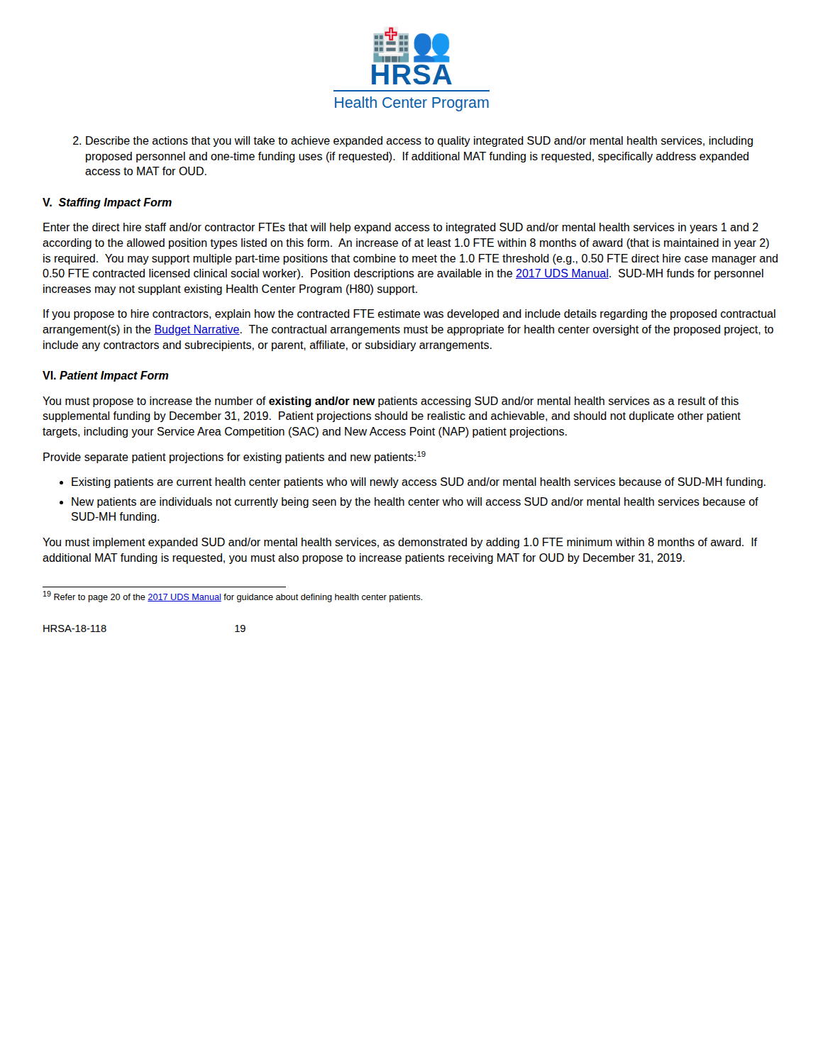🏥👥
HRSA
Health Center Program
Describe the actions that you will take to achieve expanded access to quality integrated SUD and/or mental health services, including proposed personnel and one-time funding uses (if requested). If additional MAT funding is requested, specifically address expanded access to MAT for OUD.
V. Staffing Impact Form
Enter the direct hire staff and/or contractor FTEs that will help expand access to integrated SUD and/or mental health services in years 1 and 2 according to the allowed position types listed on this form. An increase of at least 1.0 FTE within 8 months of award (that is maintained in year 2) is required. You may support multiple part-time positions that combine to meet the 1.0 FTE threshold (e.g., 0.50 FTE direct hire case manager and 0.50 FTE contracted licensed clinical social worker). Position descriptions are available in the 2017 UDS Manual. SUD-MH funds for personnel increases may not supplant existing Health Center Program (H80) support.
If you propose to hire contractors, explain how the contracted FTE estimate was developed and include details regarding the proposed contractual arrangement(s) in the Budget Narrative. The contractual arrangements must be appropriate for health center oversight of the proposed project, to include any contractors and subrecipients, or parent, affiliate, or subsidiary arrangements.
VI. Patient Impact Form
You must propose to increase the number of existing and/or new patients accessing SUD and/or mental health services as a result of this supplemental funding by December 31, 2019. Patient projections should be realistic and achievable, and should not duplicate other patient targets, including your Service Area Competition (SAC) and New Access Point (NAP) patient projections.
Provide separate patient projections for existing patients and new patients:19
Existing patients are current health center patients who will newly access SUD and/or mental health services because of SUD-MH funding.
New patients are individuals not currently being seen by the health center who will access SUD and/or mental health services because of SUD-MH funding.
You must implement expanded SUD and/or mental health services, as demonstrated by adding 1.0 FTE minimum within 8 months of award. If additional MAT funding is requested, you must also propose to increase patients receiving MAT for OUD by December 31, 2019.
19 Refer to page 20 of the 2017 UDS Manual for guidance about defining health center patients.
HRSA-18-118 19